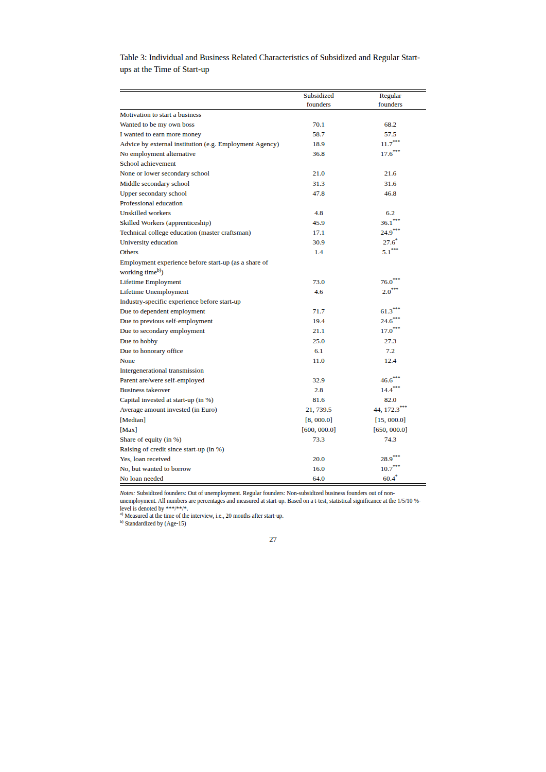Table 3: Individual and Business Related Characteristics of Subsidized and Regular Start-ups at the Time of Start-up
| | Subsidized founders | Regular founders |
| Motivation to start a business | | |
| Wanted to be my own boss | 70.1 | 68.2 |
| I wanted to earn more money | 58.7 | 57.5 |
| Advice by external institution (e.g. Employment Agency) | 18.9 | 11.7 *** |
| No employment alternative | 36.8 | 17.6 *** |
| School achievement | | |
| None or lower secondary school | 21.0 | 21.6 |
| Middle secondary school | 31.3 | 31.6 |
| Upper secondary school | 47.8 | 46.8 |
| Professional education | | |
| Unskilled workers | 4.8 | 6.2 |
| Skilled Workers (apprenticeship) | 45.9 | 36.1 *** |
| Technical college education (master craftsman) | 17.1 | 24.9 *** |
| University education | 30.9 | 27.6 * |
| Others | 1.4 | 5.1 *** |
| Employment experience before start-up (as a share of working time b) ) | | |
| Lifetime Employment | 73.0 | 76.0 *** |
| Lifetime Unemployment | 4.6 | 2.0 *** |
| Industry-specific experience before start-up | | |
| Due to dependent employment | 71.7 | 61.3 *** |
| Due to previous self-employment | 19.4 | 24.6 *** |
| Due to secondary employment | 21.1 | 17.0 *** |
| Due to hobby | 25.0 | 27.3 |
| Due to honorary office | 6.1 | 7.2 |
| None | 11.0 | 12.4 |
| Intergenerational transmission | | |
| Parent are/were self-employed | 32.9 | 46.6 *** |
| Business takeover | 2.8 | 14.4 *** |
| Capital invested at start-up (in %) | 81.6 | 82.0 |
| Average amount invested (in Euro) | 21, 739.5 | 44, 172.3 *** |
| [Median] | [8, 000.0] | [15, 000.0] |
| [Max] | [600, 000.0] | [650, 000.0] |
| Share of equity (in %) | 73.3 | 74.3 |
| Raising of credit since start-up (in %) | | |
| Yes, loan received | 20.0 | 28.9 *** |
| No, but wanted to borrow | 16.0 | 10.7 *** |
| No loan needed | 64.0 | 60.4 * |
Notes: Subsidized founders: Out of unemployment. Regular founders: Non-subsidized business founders out of non-unemployment. All numbers are percentages and measured at start-up. Based on a t-test, statistical significance at the 1/5/10 %-level is denoted by ***/**/*.
a) Measured at the time of the interview, i.e., 20 months after start-up.
b) Standardized by (Age-15)
27